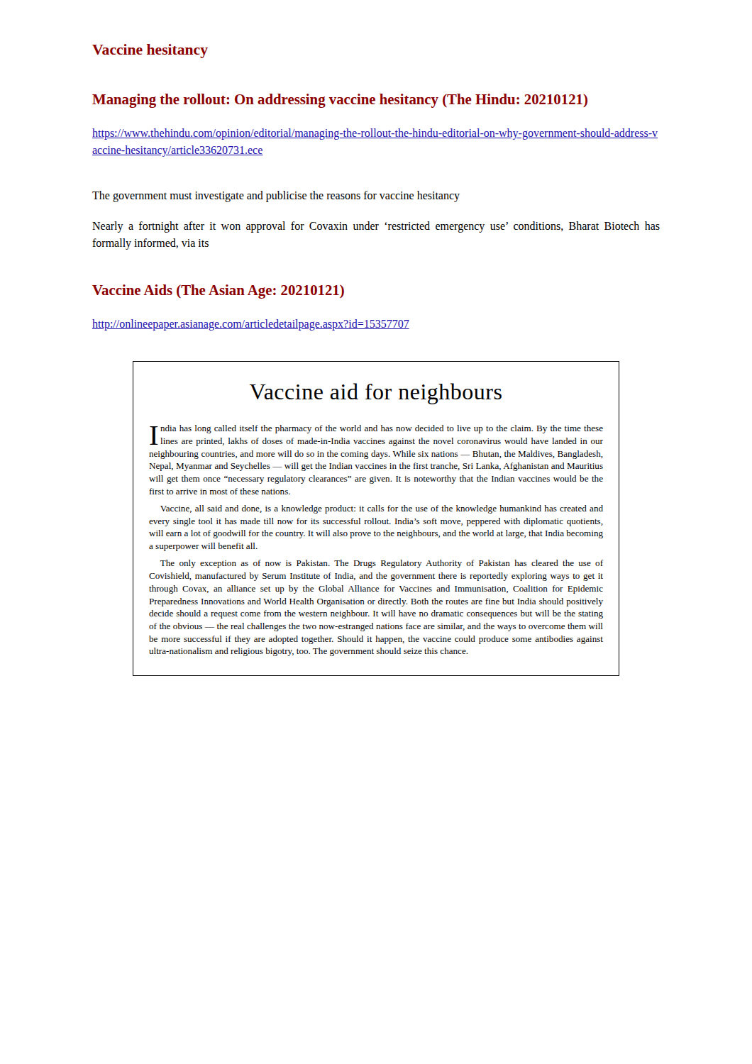Vaccine hesitancy
Managing the rollout: On addressing vaccine hesitancy (The Hindu: 20210121)
https://www.thehindu.com/opinion/editorial/managing-the-rollout-the-hindu-editorial-on-why-government-should-address-vaccine-hesitancy/article33620731.ece
The government must investigate and publicise the reasons for vaccine hesitancy
Nearly a fortnight after it won approval for Covaxin under ‘restricted emergency use’ conditions, Bharat Biotech has formally informed, via its
Vaccine Aids (The Asian Age: 20210121)
http://onlineepaper.asianage.com/articledetailpage.aspx?id=15357707
Vaccine aid for neighbours
India has long called itself the pharmacy of the world and has now decided to live up to the claim. By the time these lines are printed, lakhs of doses of made-in-India vaccines against the novel coronavirus would have landed in our neighbouring countries, and more will do so in the coming days. While six nations — Bhutan, the Maldives, Bangladesh, Nepal, Myanmar and Seychelles — will get the Indian vaccines in the first tranche, Sri Lanka, Afghanistan and Mauritius will get them once “necessary regulatory clearances” are given. It is noteworthy that the Indian vaccines would be the first to arrive in most of these nations.
Vaccine, all said and done, is a knowledge product: it calls for the use of the knowledge humankind has created and every single tool it has made till now for its successful rollout. India’s soft move, peppered with diplomatic quotients, will earn a lot of goodwill for the country. It will also prove to the neighbours, and the world at large, that India becoming a superpower will benefit all.
The only exception as of now is Pakistan. The Drugs Regulatory Authority of Pakistan has cleared the use of Covishield, manufactured by Serum Institute of India, and the government there is reportedly exploring ways to get it through Covax, an alliance set up by the Global Alliance for Vaccines and Immunisation, Coalition for Epidemic Preparedness Innovations and World Health Organisation or directly. Both the routes are fine but India should positively decide should a request come from the western neighbour. It will have no dramatic consequences but will be the stating of the obvious — the real challenges the two now-estranged nations face are similar, and the ways to overcome them will be more successful if they are adopted together. Should it happen, the vaccine could produce some antibodies against ultra-nationalism and religious bigotry, too. The government should seize this chance.